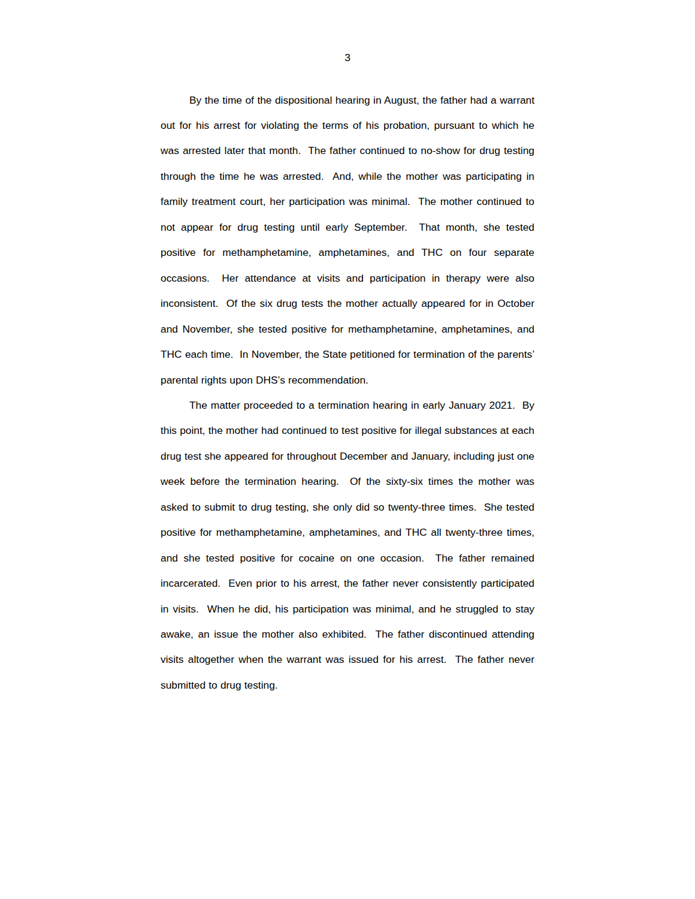3
By the time of the dispositional hearing in August, the father had a warrant out for his arrest for violating the terms of his probation, pursuant to which he was arrested later that month. The father continued to no-show for drug testing through the time he was arrested. And, while the mother was participating in family treatment court, her participation was minimal. The mother continued to not appear for drug testing until early September. That month, she tested positive for methamphetamine, amphetamines, and THC on four separate occasions. Her attendance at visits and participation in therapy were also inconsistent. Of the six drug tests the mother actually appeared for in October and November, she tested positive for methamphetamine, amphetamines, and THC each time. In November, the State petitioned for termination of the parents’ parental rights upon DHS’s recommendation.
The matter proceeded to a termination hearing in early January 2021. By this point, the mother had continued to test positive for illegal substances at each drug test she appeared for throughout December and January, including just one week before the termination hearing. Of the sixty-six times the mother was asked to submit to drug testing, she only did so twenty-three times. She tested positive for methamphetamine, amphetamines, and THC all twenty-three times, and she tested positive for cocaine on one occasion. The father remained incarcerated. Even prior to his arrest, the father never consistently participated in visits. When he did, his participation was minimal, and he struggled to stay awake, an issue the mother also exhibited. The father discontinued attending visits altogether when the warrant was issued for his arrest. The father never submitted to drug testing.